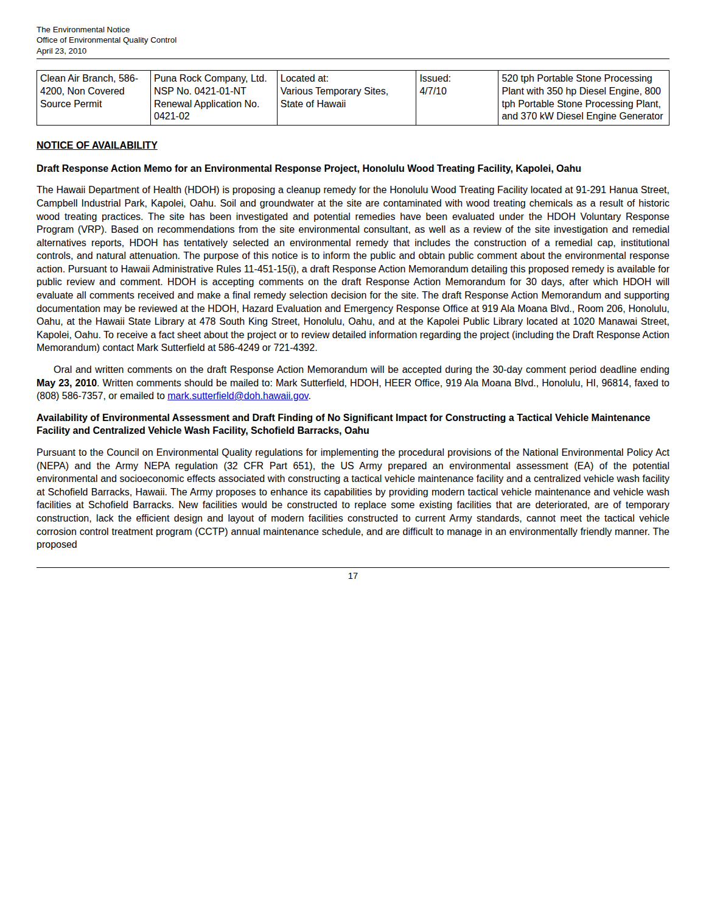The Environmental Notice
Office of Environmental Quality Control
April 23, 2010
| Clean Air Branch, 586-4200, Non Covered Source Permit | Puna Rock Company, Ltd. NSP No. 0421-01-NT Renewal Application No. 0421-02 | Located at: Various Temporary Sites, State of Hawaii | Issued: 4/7/10 | 520 tph Portable Stone Processing Plant with 350 hp Diesel Engine, 800 tph Portable Stone Processing Plant, and 370 kW Diesel Engine Generator |
NOTICE OF AVAILABILITY
Draft Response Action Memo for an Environmental Response Project, Honolulu Wood Treating Facility, Kapolei, Oahu
The Hawaii Department of Health (HDOH) is proposing a cleanup remedy for the Honolulu Wood Treating Facility located at 91-291 Hanua Street, Campbell Industrial Park, Kapolei, Oahu. Soil and groundwater at the site are contaminated with wood treating chemicals as a result of historic wood treating practices. The site has been investigated and potential remedies have been evaluated under the HDOH Voluntary Response Program (VRP). Based on recommendations from the site environmental consultant, as well as a review of the site investigation and remedial alternatives reports, HDOH has tentatively selected an environmental remedy that includes the construction of a remedial cap, institutional controls, and natural attenuation. The purpose of this notice is to inform the public and obtain public comment about the environmental response action. Pursuant to Hawaii Administrative Rules 11-451-15(i), a draft Response Action Memorandum detailing this proposed remedy is available for public review and comment. HDOH is accepting comments on the draft Response Action Memorandum for 30 days, after which HDOH will evaluate all comments received and make a final remedy selection decision for the site. The draft Response Action Memorandum and supporting documentation may be reviewed at the HDOH, Hazard Evaluation and Emergency Response Office at 919 Ala Moana Blvd., Room 206, Honolulu, Oahu, at the Hawaii State Library at 478 South King Street, Honolulu, Oahu, and at the Kapolei Public Library located at 1020 Manawai Street, Kapolei, Oahu. To receive a fact sheet about the project or to review detailed information regarding the project (including the Draft Response Action Memorandum) contact Mark Sutterfield at 586-4249 or 721-4392.
Oral and written comments on the draft Response Action Memorandum will be accepted during the 30-day comment period deadline ending May 23, 2010. Written comments should be mailed to: Mark Sutterfield, HDOH, HEER Office, 919 Ala Moana Blvd., Honolulu, HI, 96814, faxed to (808) 586-7357, or emailed to mark.sutterfield@doh.hawaii.gov.
Availability of Environmental Assessment and Draft Finding of No Significant Impact for Constructing a Tactical Vehicle Maintenance Facility and Centralized Vehicle Wash Facility, Schofield Barracks, Oahu
Pursuant to the Council on Environmental Quality regulations for implementing the procedural provisions of the National Environmental Policy Act (NEPA) and the Army NEPA regulation (32 CFR Part 651), the US Army prepared an environmental assessment (EA) of the potential environmental and socioeconomic effects associated with constructing a tactical vehicle maintenance facility and a centralized vehicle wash facility at Schofield Barracks, Hawaii. The Army proposes to enhance its capabilities by providing modern tactical vehicle maintenance and vehicle wash facilities at Schofield Barracks. New facilities would be constructed to replace some existing facilities that are deteriorated, are of temporary construction, lack the efficient design and layout of modern facilities constructed to current Army standards, cannot meet the tactical vehicle corrosion control treatment program (CCTP) annual maintenance schedule, and are difficult to manage in an environmentally friendly manner. The proposed
17